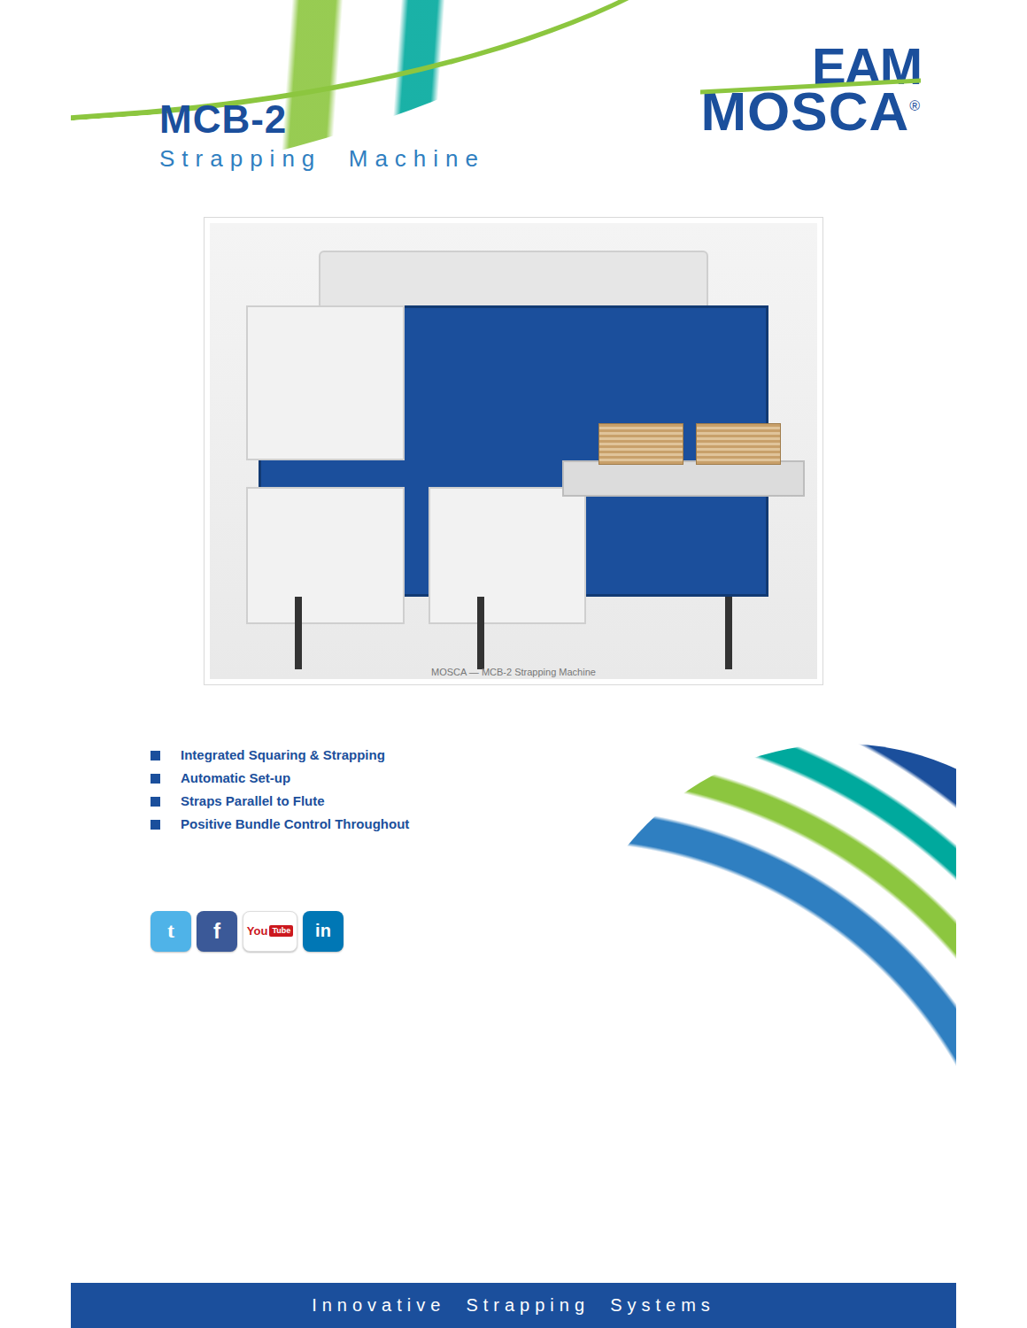MCB-2
Strapping Machine
EAM MOSCA®
MOSCA — MCB-2 Strapping Machine
Integrated Squaring & Strapping
Automatic Set-up
Straps Parallel to Flute
Positive Bundle Control Throughout
t f You Tube in
Innovative Strapping Systems